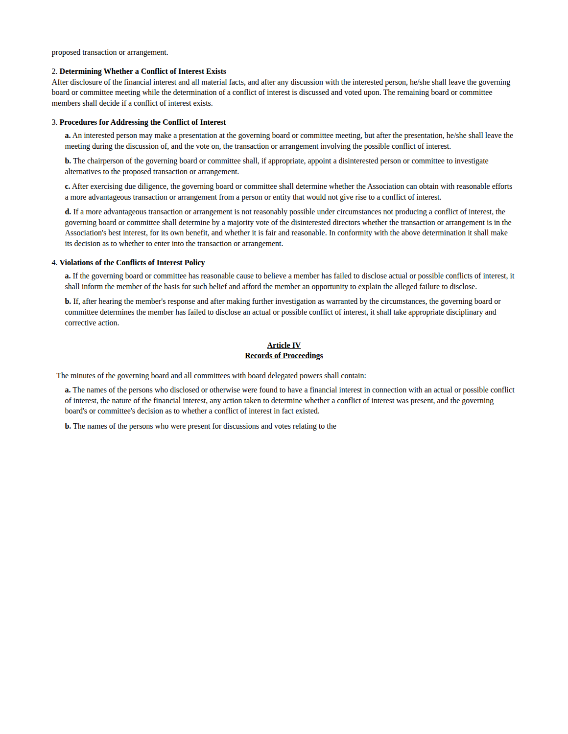proposed transaction or arrangement.
2. Determining Whether a Conflict of Interest Exists
After disclosure of the financial interest and all material facts, and after any discussion with the interested person, he/she shall leave the governing board or committee meeting while the determination of a conflict of interest is discussed and voted upon. The remaining board or committee members shall decide if a conflict of interest exists.
3. Procedures for Addressing the Conflict of Interest
a. An interested person may make a presentation at the governing board or committee meeting, but after the presentation, he/she shall leave the meeting during the discussion of, and the vote on, the transaction or arrangement involving the possible conflict of interest.
b. The chairperson of the governing board or committee shall, if appropriate, appoint a disinterested person or committee to investigate alternatives to the proposed transaction or arrangement.
c. After exercising due diligence, the governing board or committee shall determine whether the Association can obtain with reasonable efforts a more advantageous transaction or arrangement from a person or entity that would not give rise to a conflict of interest.
d. If a more advantageous transaction or arrangement is not reasonably possible under circumstances not producing a conflict of interest, the governing board or committee shall determine by a majority vote of the disinterested directors whether the transaction or arrangement is in the Association's best interest, for its own benefit, and whether it is fair and reasonable. In conformity with the above determination it shall make its decision as to whether to enter into the transaction or arrangement.
4. Violations of the Conflicts of Interest Policy
a. If the governing board or committee has reasonable cause to believe a member has failed to disclose actual or possible conflicts of interest, it shall inform the member of the basis for such belief and afford the member an opportunity to explain the alleged failure to disclose.
b. If, after hearing the member's response and after making further investigation as warranted by the circumstances, the governing board or committee determines the member has failed to disclose an actual or possible conflict of interest, it shall take appropriate disciplinary and corrective action.
Article IV
Records of Proceedings
The minutes of the governing board and all committees with board delegated powers shall contain:
a. The names of the persons who disclosed or otherwise were found to have a financial interest in connection with an actual or possible conflict of interest, the nature of the financial interest, any action taken to determine whether a conflict of interest was present, and the governing board's or committee's decision as to whether a conflict of interest in fact existed.
b. The names of the persons who were present for discussions and votes relating to the